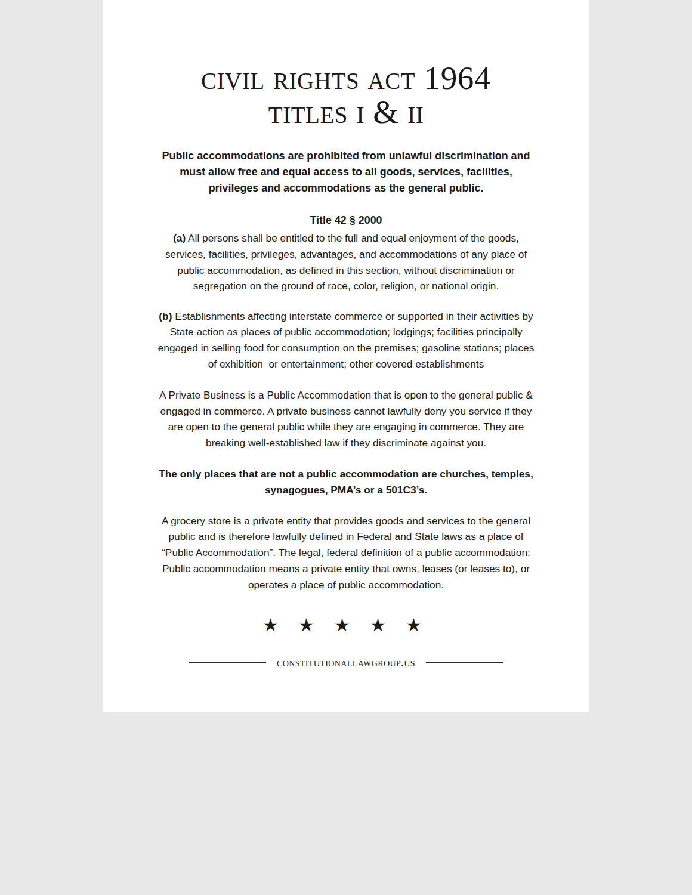Civil Rights Act 1964 Titles I & II
Public accommodations are prohibited from unlawful discrimination and must allow free and equal access to all goods, services, facilities, privileges and accommodations as the general public.
Title 42 § 2000
(a) All persons shall be entitled to the full and equal enjoyment of the goods, services, facilities, privileges, advantages, and accommodations of any place of public accommodation, as defined in this section, without discrimination or segregation on the ground of race, color, religion, or national origin.
(b) Establishments affecting interstate commerce or supported in their activities by State action as places of public accommodation; lodgings; facilities principally engaged in selling food for consumption on the premises; gasoline stations; places of exhibition or entertainment; other covered establishments
A Private Business is a Public Accommodation that is open to the general public & engaged in commerce. A private business cannot lawfully deny you service if they are open to the general public while they are engaging in commerce. They are breaking well-established law if they discriminate against you.
The only places that are not a public accommodation are churches, temples, synagogues, PMA’s or a 501C3’s.
A grocery store is a private entity that provides goods and services to the general public and is therefore lawfully defined in Federal and State laws as a place of “Public Accommodation”. The legal, federal definition of a public accommodation: Public accommodation means a private entity that owns, leases (or leases to), or operates a place of public accommodation.
★ ★ ★ ★ ★
ConstitutionalLawGroup.us